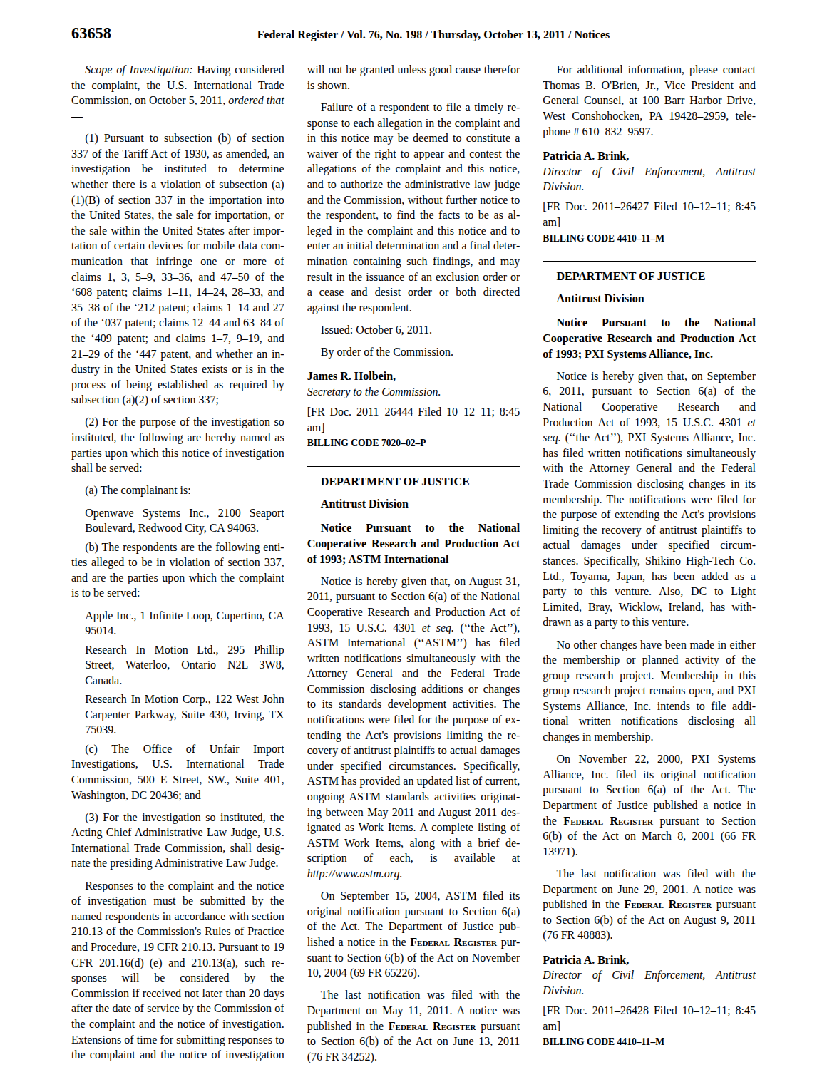63658 Federal Register / Vol. 76, No. 198 / Thursday, October 13, 2011 / Notices
Scope of Investigation: Having considered the complaint, the U.S. International Trade Commission, on October 5, 2011, ordered that—
(1) Pursuant to subsection (b) of section 337 of the Tariff Act of 1930, as amended, an investigation be instituted to determine whether there is a violation of subsection (a)(1)(B) of section 337 in the importation into the United States, the sale for importation, or the sale within the United States after importation of certain devices for mobile data communication that infringe one or more of claims 1, 3, 5–9, 33–36, and 47–50 of the ‘608 patent; claims 1–11, 14–24, 28–33, and 35–38 of the ‘212 patent; claims 1–14 and 27 of the ‘037 patent; claims 12–44 and 63–84 of the ‘409 patent; and claims 1–7, 9–19, and 21–29 of the ‘447 patent, and whether an industry in the United States exists or is in the process of being established as required by subsection (a)(2) of section 337;
(2) For the purpose of the investigation so instituted, the following are hereby named as parties upon which this notice of investigation shall be served:
(a) The complainant is:
Openwave Systems Inc., 2100 Seaport Boulevard, Redwood City, CA 94063.
(b) The respondents are the following entities alleged to be in violation of section 337, and are the parties upon which the complaint is to be served:
Apple Inc., 1 Infinite Loop, Cupertino, CA 95014.
Research In Motion Ltd., 295 Phillip Street, Waterloo, Ontario N2L 3W8, Canada.
Research In Motion Corp., 122 West John Carpenter Parkway, Suite 430, Irving, TX 75039.
(c) The Office of Unfair Import Investigations, U.S. International Trade Commission, 500 E Street, SW., Suite 401, Washington, DC 20436; and
(3) For the investigation so instituted, the Acting Chief Administrative Law Judge, U.S. International Trade Commission, shall designate the presiding Administrative Law Judge.
Responses to the complaint and the notice of investigation must be submitted by the named respondents in accordance with section 210.13 of the Commission's Rules of Practice and Procedure, 19 CFR 210.13. Pursuant to 19 CFR 201.16(d)–(e) and 210.13(a), such responses will be considered by the Commission if received not later than 20 days after the date of service by the Commission of the complaint and the notice of investigation. Extensions of time for submitting responses to the complaint and the notice of investigation will not be granted unless good cause therefor is shown.
Failure of a respondent to file a timely response to each allegation in the complaint and in this notice may be deemed to constitute a waiver of the right to appear and contest the allegations of the complaint and this notice, and to authorize the administrative law judge and the Commission, without further notice to the respondent, to find the facts to be as alleged in the complaint and this notice and to enter an initial determination and a final determination containing such findings, and may result in the issuance of an exclusion order or a cease and desist order or both directed against the respondent.
Issued: October 6, 2011.
By order of the Commission.
James R. Holbein,
Secretary to the Commission.
[FR Doc. 2011–26444 Filed 10–12–11; 8:45 am]
BILLING CODE 7020–02–P
DEPARTMENT OF JUSTICE
Antitrust Division
Notice Pursuant to the National Cooperative Research and Production Act of 1993; ASTM International
Notice is hereby given that, on August 31, 2011, pursuant to Section 6(a) of the National Cooperative Research and Production Act of 1993, 15 U.S.C. 4301 et seq. (‘‘the Act’’), ASTM International (‘‘ASTM’’) has filed written notifications simultaneously with the Attorney General and the Federal Trade Commission disclosing additions or changes to its standards development activities. The notifications were filed for the purpose of extending the Act's provisions limiting the recovery of antitrust plaintiffs to actual damages under specified circumstances. Specifically, ASTM has provided an updated list of current, ongoing ASTM standards activities originating between May 2011 and August 2011 designated as Work Items. A complete listing of ASTM Work Items, along with a brief description of each, is available at http://www.astm.org.
On September 15, 2004, ASTM filed its original notification pursuant to Section 6(a) of the Act. The Department of Justice published a notice in the Federal Register pursuant to Section 6(b) of the Act on November 10, 2004 (69 FR 65226).
The last notification was filed with the Department on May 11, 2011. A notice was published in the Federal Register pursuant to Section 6(b) of the Act on June 13, 2011 (76 FR 34252).
For additional information, please contact Thomas B. O'Brien, Jr., Vice President and General Counsel, at 100 Barr Harbor Drive, West Conshohocken, PA 19428–2959, telephone # 610–832–9597.
Patricia A. Brink,
Director of Civil Enforcement, Antitrust Division.
[FR Doc. 2011–26427 Filed 10–12–11; 8:45 am]
BILLING CODE 4410–11–M
DEPARTMENT OF JUSTICE
Antitrust Division
Notice Pursuant to the National Cooperative Research and Production Act of 1993; PXI Systems Alliance, Inc.
Notice is hereby given that, on September 6, 2011, pursuant to Section 6(a) of the National Cooperative Research and Production Act of 1993, 15 U.S.C. 4301 et seq. (‘‘the Act’’), PXI Systems Alliance, Inc. has filed written notifications simultaneously with the Attorney General and the Federal Trade Commission disclosing changes in its membership. The notifications were filed for the purpose of extending the Act's provisions limiting the recovery of antitrust plaintiffs to actual damages under specified circumstances. Specifically, Shikino High-Tech Co. Ltd., Toyama, Japan, has been added as a party to this venture. Also, DC to Light Limited, Bray, Wicklow, Ireland, has withdrawn as a party to this venture.
No other changes have been made in either the membership or planned activity of the group research project. Membership in this group research project remains open, and PXI Systems Alliance, Inc. intends to file additional written notifications disclosing all changes in membership.
On November 22, 2000, PXI Systems Alliance, Inc. filed its original notification pursuant to Section 6(a) of the Act. The Department of Justice published a notice in the Federal Register pursuant to Section 6(b) of the Act on March 8, 2001 (66 FR 13971).
The last notification was filed with the Department on June 29, 2001. A notice was published in the Federal Register pursuant to Section 6(b) of the Act on August 9, 2011 (76 FR 48883).
Patricia A. Brink,
Director of Civil Enforcement, Antitrust Division.
[FR Doc. 2011–26428 Filed 10–12–11; 8:45 am]
BILLING CODE 4410–11–M